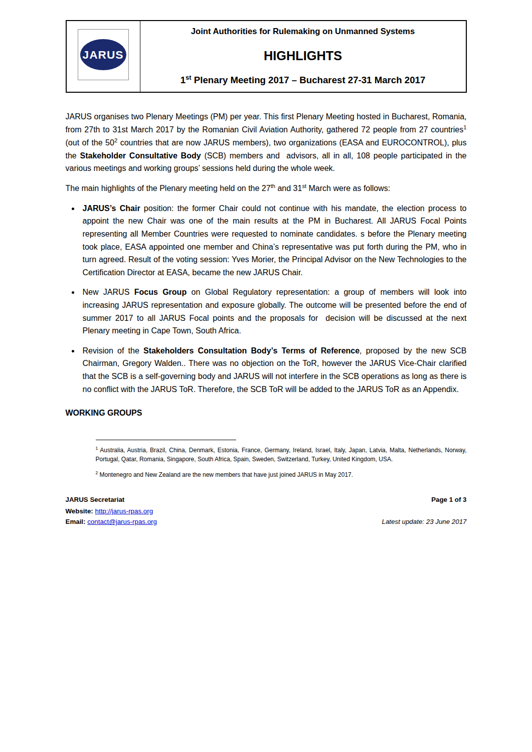| JARUS | Joint Authorities for Rulemaking on Unmanned Systems HIGHLIGHTS 1 st Plenary Meeting 2017 – Bucharest 27-31 March 2017 |
JARUS organises two Plenary Meetings (PM) per year. This first Plenary Meeting hosted in Bucharest, Romania, from 27th to 31st March 2017 by the Romanian Civil Aviation Authority, gathered 72 people from 27 countries1 (out of the 502 countries that are now JARUS members), two organizations (EASA and EUROCONTROL), plus the Stakeholder Consultative Body (SCB) members and advisors, all in all, 108 people participated in the various meetings and working groups’ sessions held during the whole week.
The main highlights of the Plenary meeting held on the 27th and 31st March were as follows:
JARUS’s Chair position: the former Chair could not continue with his mandate, the election process to appoint the new Chair was one of the main results at the PM in Bucharest. All JARUS Focal Points representing all Member Countries were requested to nominate candidates. s before the Plenary meeting took place, EASA appointed one member and China’s representative was put forth during the PM, who in turn agreed. Result of the voting session: Yves Morier, the Principal Advisor on the New Technologies to the Certification Director at EASA, became the new JARUS Chair.
New JARUS Focus Group on Global Regulatory representation: a group of members will look into increasing JARUS representation and exposure globally. The outcome will be presented before the end of summer 2017 to all JARUS Focal points and the proposals for decision will be discussed at the next Plenary meeting in Cape Town, South Africa.
Revision of the Stakeholders Consultation Body’s Terms of Reference, proposed by the new SCB Chairman, Gregory Walden.. There was no objection on the ToR, however the JARUS Vice-Chair clarified that the SCB is a self-governing body and JARUS will not interfere in the SCB operations as long as there is no conflict with the JARUS ToR. Therefore, the SCB ToR will be added to the JARUS ToR as an Appendix.
WORKING GROUPS
1 Australia, Austria, Brazil, China, Denmark, Estonia, France, Germany, Ireland, Israel, Italy, Japan, Latvia, Malta, Netherlands, Norway, Portugal, Qatar, Romania, Singapore, South Africa, Spain, Sweden, Switzerland, Turkey, United Kingdom, USA.
2 Montenegro and New Zealand are the new members that have just joined JARUS in May 2017.
JARUS Secretariat Page 1 of 3
Website: http://jarus-rpas.org
Email: contact@jarus-rpas.org Latest update: 23 June 2017